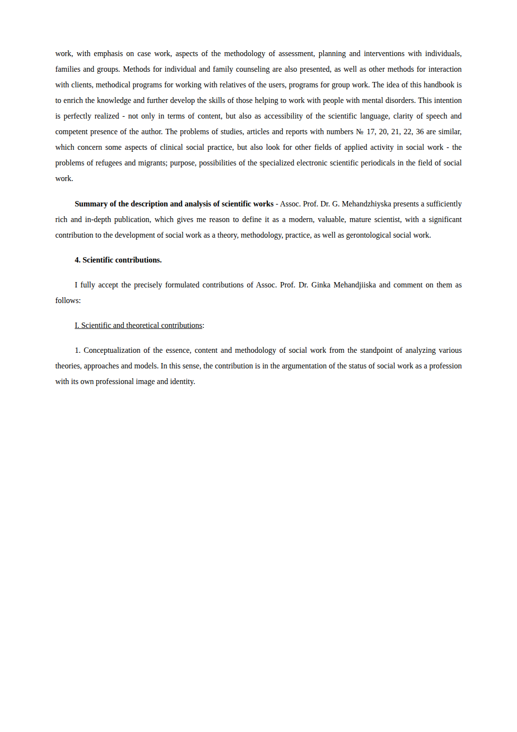work, with emphasis on case work, aspects of the methodology of assessment, planning and interventions with individuals, families and groups. Methods for individual and family counseling are also presented, as well as other methods for interaction with clients, methodical programs for working with relatives of the users, programs for group work. The idea of this handbook is to enrich the knowledge and further develop the skills of those helping to work with people with mental disorders. This intention is perfectly realized - not only in terms of content, but also as accessibility of the scientific language, clarity of speech and competent presence of the author. The problems of studies, articles and reports with numbers № 17, 20, 21, 22, 36 are similar, which concern some aspects of clinical social practice, but also look for other fields of applied activity in social work - the problems of refugees and migrants; purpose, possibilities of the specialized electronic scientific periodicals in the field of social work.
Summary of the description and analysis of scientific works - Assoc. Prof. Dr. G. Mehandzhiyska presents a sufficiently rich and in-depth publication, which gives me reason to define it as a modern, valuable, mature scientist, with a significant contribution to the development of social work as a theory, methodology, practice, as well as gerontological social work.
4. Scientific contributions.
I fully accept the precisely formulated contributions of Assoc. Prof. Dr. Ginka Mehandjiiska and comment on them as follows:
I. Scientific and theoretical contributions:
1. Conceptualization of the essence, content and methodology of social work from the standpoint of analyzing various theories, approaches and models. In this sense, the contribution is in the argumentation of the status of social work as a profession with its own professional image and identity.